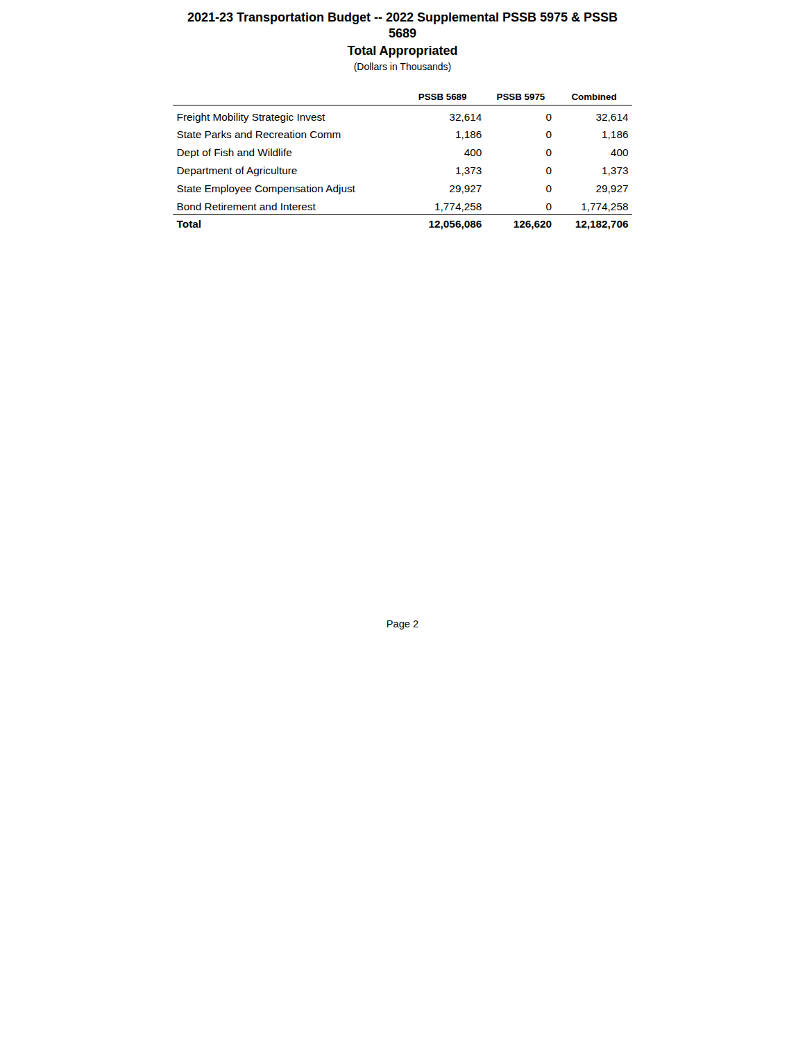2021-23 Transportation Budget -- 2022 Supplemental PSSB 5975 & PSSB 5689
Total Appropriated
(Dollars in Thousands)
| | PSSB 5689 | PSSB 5975 | Combined |
| --- | --- | --- | --- |
| Freight Mobility Strategic Invest | 32,614 | 0 | 32,614 |
| State Parks and Recreation Comm | 1,186 | 0 | 1,186 |
| Dept of Fish and Wildlife | 400 | 0 | 400 |
| Department of Agriculture | 1,373 | 0 | 1,373 |
| State Employee Compensation Adjust | 29,927 | 0 | 29,927 |
| Bond Retirement and Interest | 1,774,258 | 0 | 1,774,258 |
| Total | 12,056,086 | 126,620 | 12,182,706 |
Page 2